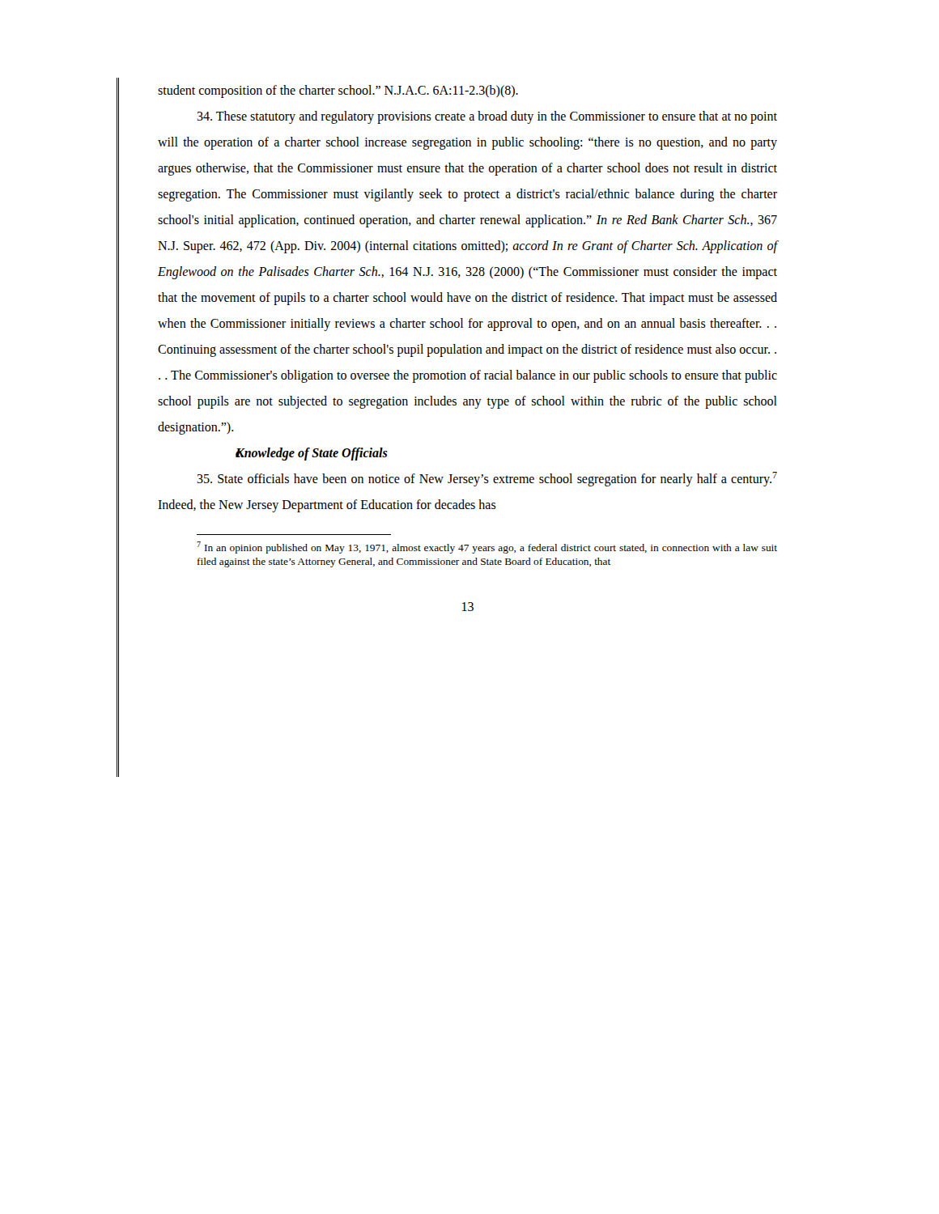student composition of the charter school.” N.J.A.C. 6A:11-2.3(b)(8).
34. These statutory and regulatory provisions create a broad duty in the Commissioner to ensure that at no point will the operation of a charter school increase segregation in public schooling: “there is no question, and no party argues otherwise, that the Commissioner must ensure that the operation of a charter school does not result in district segregation. The Commissioner must vigilantly seek to protect a district's racial/ethnic balance during the charter school's initial application, continued operation, and charter renewal application.” In re Red Bank Charter Sch., 367 N.J. Super. 462, 472 (App. Div. 2004) (internal citations omitted); accord In re Grant of Charter Sch. Application of Englewood on the Palisades Charter Sch., 164 N.J. 316, 328 (2000) (“The Commissioner must consider the impact that the movement of pupils to a charter school would have on the district of residence. That impact must be assessed when the Commissioner initially reviews a charter school for approval to open, and on an annual basis thereafter. . . Continuing assessment of the charter school's pupil population and impact on the district of residence must also occur. . . . The Commissioner's obligation to oversee the promotion of racial balance in our public schools to ensure that public school pupils are not subjected to segregation includes any type of school within the rubric of the public school designation.”).
c. Knowledge of State Officials
35. State officials have been on notice of New Jersey’s extreme school segregation for nearly half a century.7 Indeed, the New Jersey Department of Education for decades has
7 In an opinion published on May 13, 1971, almost exactly 47 years ago, a federal district court stated, in connection with a law suit filed against the state’s Attorney General, and Commissioner and State Board of Education, that
13